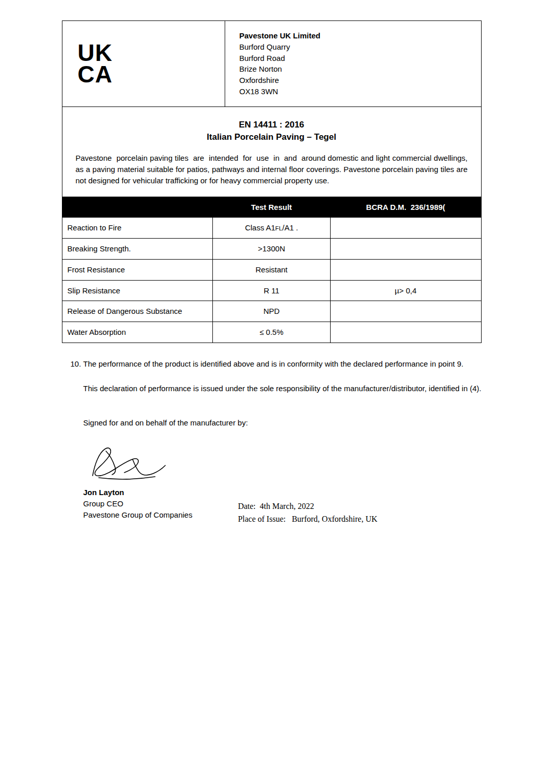UK
CA
Pavestone UK Limited
Burford Quarry
Burford Road
Brize Norton
Oxfordshire
OX18 3WN
EN 14411 : 2016
Italian Porcelain Paving – Tegel
Pavestone porcelain paving tiles are intended for use in and around domestic and light commercial dwellings, as a paving material suitable for patios, pathways and internal floor coverings. Pavestone porcelain paving tiles are not designed for vehicular trafficking or for heavy commercial property use.
| | Test Result | BCRA D.M. 236/1989( |
| --- | --- | --- |
| Reaction to Fire | Class A1 FL /A1 . | |
| Breaking Strength. | >1300N | |
| Frost Resistance | Resistant | |
| Slip Resistance | R 11 | µ> 0,4 |
| Release of Dangerous Substance | NPD | |
| Water Absorption | ≤ 0.5% | |
The performance of the product is identified above and is in conformity with the declared performance in point 9.
This declaration of performance is issued under the sole responsibility of the manufacturer/distributor, identified in (4).
Signed for and on behalf of the manufacturer by:
Jon Layton
Group CEO
Pavestone Group of Companies
Date: 4th March, 2022
Place of Issue: Burford, Oxfordshire, UK